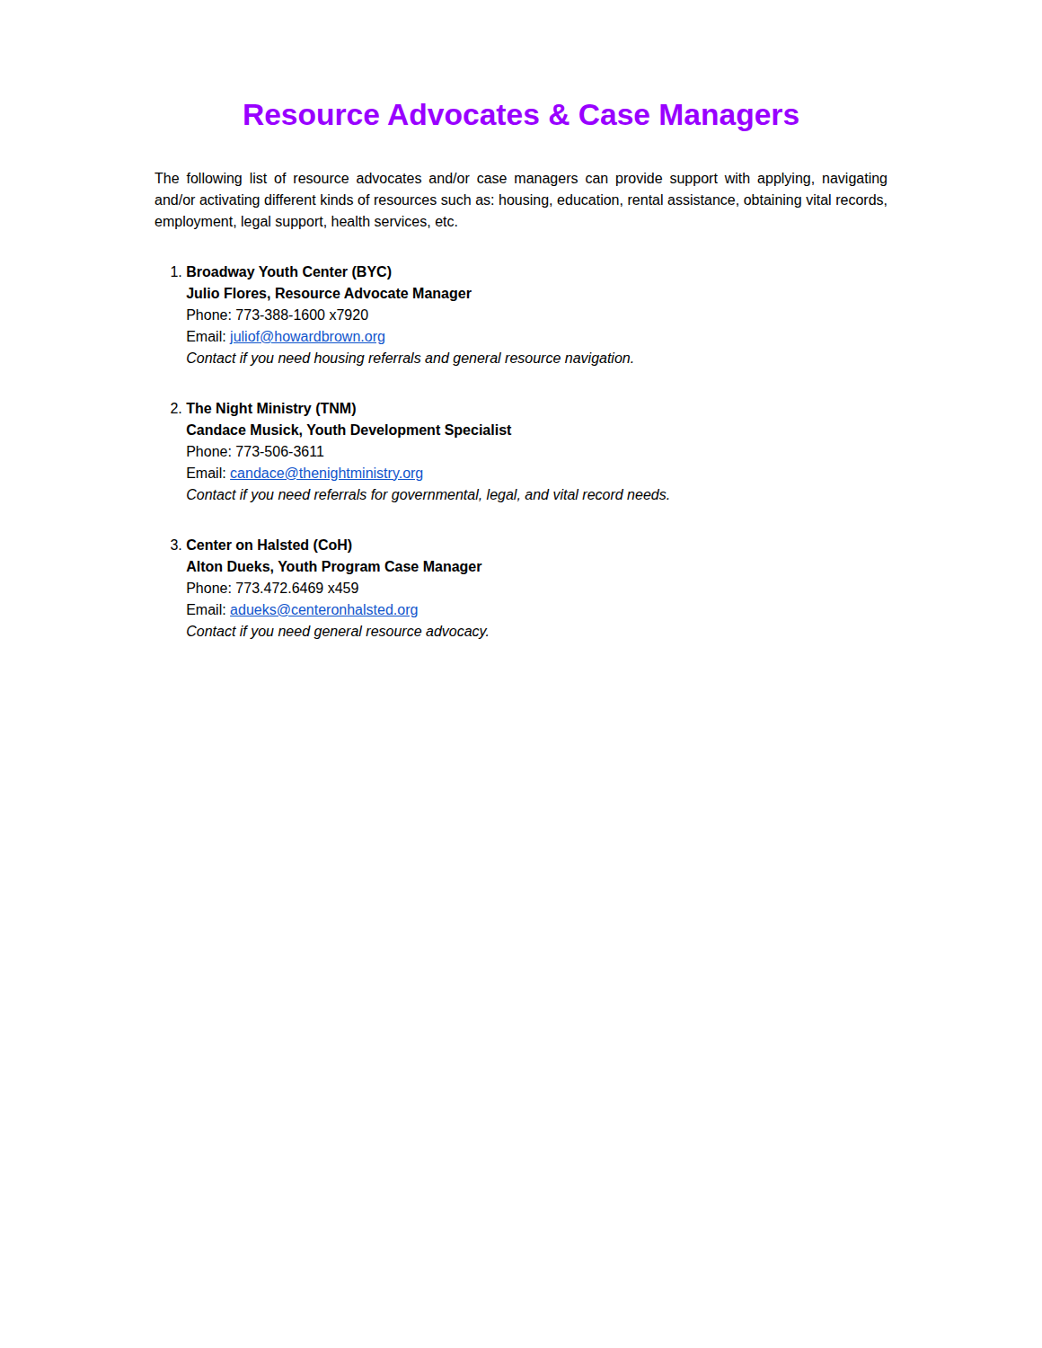Resource Advocates & Case Managers
The following list of resource advocates and/or case managers can provide support with applying, navigating and/or activating different kinds of resources such as: housing, education, rental assistance, obtaining vital records, employment, legal support, health services, etc.
Broadway Youth Center (BYC) Julio Flores, Resource Advocate Manager Phone: 773-388-1600 x7920 Email: juliof@howardbrown.org Contact if you need housing referrals and general resource navigation.
The Night Ministry (TNM) Candace Musick, Youth Development Specialist Phone: 773-506-3611 Email: candace@thenightministry.org Contact if you need referrals for governmental, legal, and vital record needs.
Center on Halsted (CoH) Alton Dueks, Youth Program Case Manager Phone: 773.472.6469 x459 Email: adueks@centeronhalsted.org Contact if you need general resource advocacy.